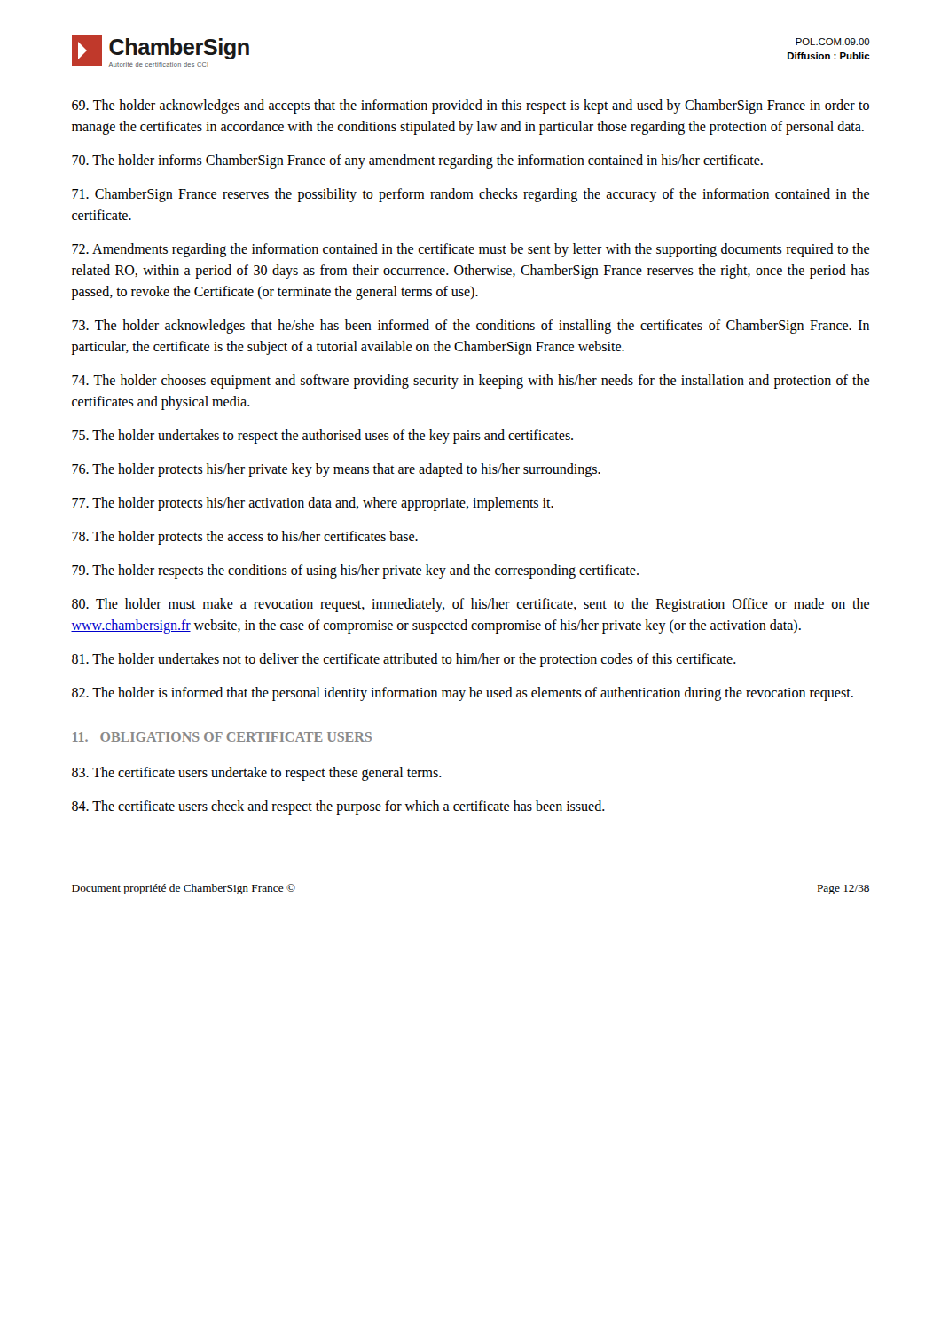ChamberSign
Autorité de certification des CCI
POL.COM.09.00
Diffusion : Public
69. The holder acknowledges and accepts that the information provided in this respect is kept and used by ChamberSign France in order to manage the certificates in accordance with the conditions stipulated by law and in particular those regarding the protection of personal data.
70. The holder informs ChamberSign France of any amendment regarding the information contained in his/her certificate.
71. ChamberSign France reserves the possibility to perform random checks regarding the accuracy of the information contained in the certificate.
72. Amendments regarding the information contained in the certificate must be sent by letter with the supporting documents required to the related RO, within a period of 30 days as from their occurrence. Otherwise, ChamberSign France reserves the right, once the period has passed, to revoke the Certificate (or terminate the general terms of use).
73. The holder acknowledges that he/she has been informed of the conditions of installing the certificates of ChamberSign France. In particular, the certificate is the subject of a tutorial available on the ChamberSign France website.
74. The holder chooses equipment and software providing security in keeping with his/her needs for the installation and protection of the certificates and physical media.
75. The holder undertakes to respect the authorised uses of the key pairs and certificates.
76. The holder protects his/her private key by means that are adapted to his/her surroundings.
77. The holder protects his/her activation data and, where appropriate, implements it.
78. The holder protects the access to his/her certificates base.
79. The holder respects the conditions of using his/her private key and the corresponding certificate.
80. The holder must make a revocation request, immediately, of his/her certificate, sent to the Registration Office or made on the www.chambersign.fr website, in the case of compromise or suspected compromise of his/her private key (or the activation data).
81. The holder undertakes not to deliver the certificate attributed to him/her or the protection codes of this certificate.
82. The holder is informed that the personal identity information may be used as elements of authentication during the revocation request.
11. Obligations of certificate users
83. The certificate users undertake to respect these general terms.
84. The certificate users check and respect the purpose for which a certificate has been issued.
Document propriété de ChamberSign France ©
Page 12/38